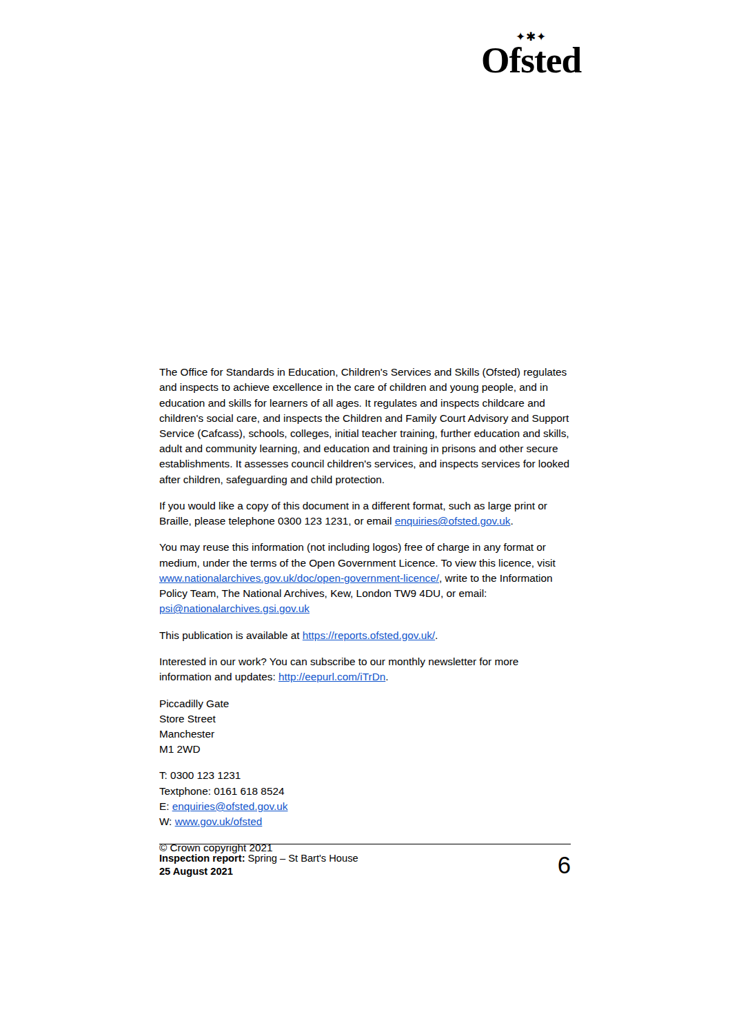✦✱✦
Ofsted
The Office for Standards in Education, Children's Services and Skills (Ofsted) regulates and inspects to achieve excellence in the care of children and young people, and in education and skills for learners of all ages. It regulates and inspects childcare and children's social care, and inspects the Children and Family Court Advisory and Support Service (Cafcass), schools, colleges, initial teacher training, further education and skills, adult and community learning, and education and training in prisons and other secure establishments. It assesses council children's services, and inspects services for looked after children, safeguarding and child protection.
If you would like a copy of this document in a different format, such as large print or Braille, please telephone 0300 123 1231, or email enquiries@ofsted.gov.uk.
You may reuse this information (not including logos) free of charge in any format or medium, under the terms of the Open Government Licence. To view this licence, visit www.nationalarchives.gov.uk/doc/open-government-licence/, write to the Information Policy Team, The National Archives, Kew, London TW9 4DU, or email: psi@nationalarchives.gsi.gov.uk
This publication is available at https://reports.ofsted.gov.uk/.
Interested in our work? You can subscribe to our monthly newsletter for more information and updates: http://eepurl.com/iTrDn.
Piccadilly Gate
Store Street
Manchester
M1 2WD
T: 0300 123 1231
Textphone: 0161 618 8524
E: enquiries@ofsted.gov.uk
W: www.gov.uk/ofsted
© Crown copyright 2021
Inspection report: Spring – St Bart's House
25 August 2021
6